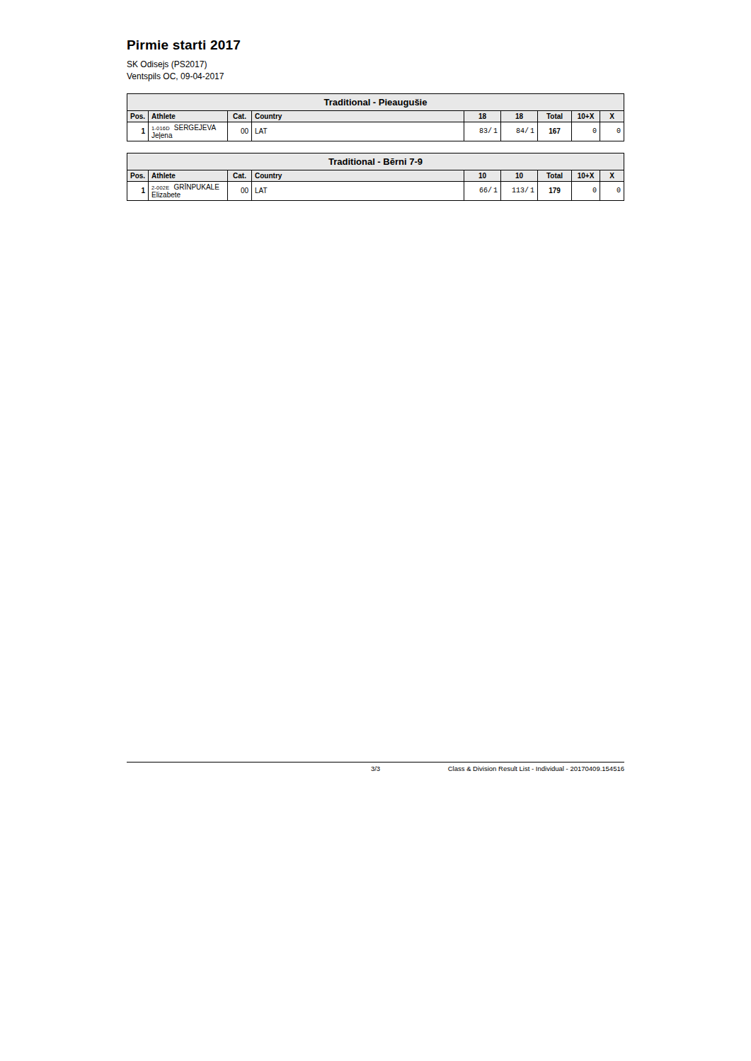Pirmie starti 2017
SK Odisejs (PS2017)
Ventspils OC, 09-04-2017
Traditional - Pieaugušie
| Pos. | Athlete | Cat. | Country | 18 | 18 | Total | 10+X | X |
| --- | --- | --- | --- | --- | --- | --- | --- | --- |
| 1 | 1-016D SERGEJEVA Jeļena | 00 | LAT | 83/ 1 | 84/ 1 | 167 | 0 | 0 |
Traditional - Bērni 7-9
| Pos. | Athlete | Cat. | Country | 10 | 10 | Total | 10+X | X |
| --- | --- | --- | --- | --- | --- | --- | --- | --- |
| 1 | 2-002E GRĪNPUKALE Elizabete | 00 | LAT | 66/ 1 | 113/ 1 | 179 | 0 | 0 |
3/3
Class & Division Result List - Individual - 20170409.154516